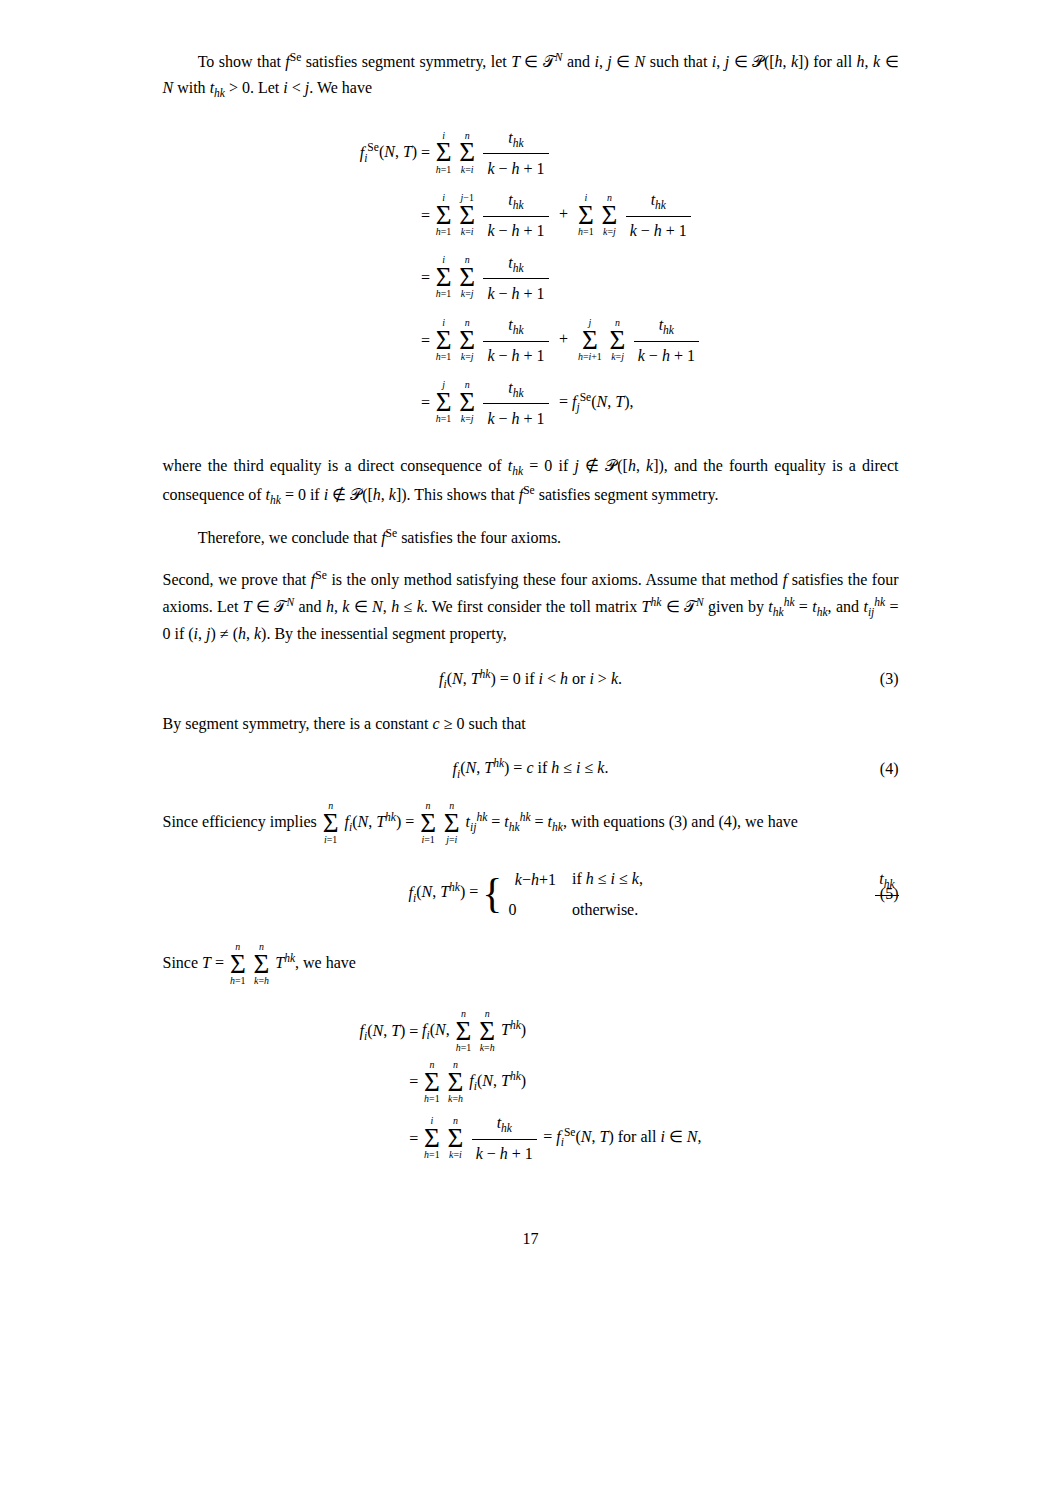To show that fSe satisfies segment symmetry, let T ∈ 𝒯N and i, j ∈ N such that i, j ∈ 𝒫([h, k]) for all h, k ∈ N with thk > 0. Let i < j. We have
| f i Se ( N , T ) | = | i Σ h =1 n Σ k = i t hk k − h + 1 |
| | = | i Σ h =1 j −1 Σ k = i t hk k − h + 1 + i Σ h =1 n Σ k = j t hk k − h + 1 |
| | = | i Σ h =1 n Σ k = j t hk k − h + 1 |
| | = | i Σ h =1 n Σ k = j t hk k − h + 1 + j Σ h = i +1 n Σ k = j t hk k − h + 1 |
| | = | j Σ h =1 n Σ k = j t hk k − h + 1 = f j Se ( N , T ), |
where the third equality is a direct consequence of thk = 0 if j ∉ 𝒫([h, k]), and the fourth equality is a direct consequence of thk = 0 if i ∉ 𝒫([h, k]). This shows that fSe satisfies segment symmetry.
Therefore, we conclude that fSe satisfies the four axioms.
Second, we prove that fSe is the only method satisfying these four axioms. Assume that method f satisfies the four axioms. Let T ∈ 𝒯N and h, k ∈ N, h ≤ k. We first consider the toll matrix Thk ∈ 𝒯N given by thkhk = thk, and tijhk = 0 if (i, j) ≠ (h, k). By the inessential segment property,
fi(N, Thk) = 0 if i < h or i > k.
(3)
By segment symmetry, there is a constant c ≥ 0 such that
fi(N, Thk) = c if h ≤ i ≤ k.
(4)
Since efficiency implies nΣi=1 fi(N, Thk) = nΣi=1 nΣj=i tijhk = thkhk = thk, with equations (3) and (4), we have
fi(N, Thk) = {
| t hk k − h +1 | if h ≤ i ≤ k , |
| 0 | otherwise. |
(5)
Since T = nΣh=1 nΣk=h Thk, we have
| f i ( N , T ) | = | f i ( N , n Σ h =1 n Σ k = h T hk ) |
| | = | n Σ h =1 n Σ k = h f i ( N , T hk ) |
| | = | i Σ h =1 n Σ k = i t hk k − h + 1 = f i Se ( N , T ) for all i ∈ N , |
17